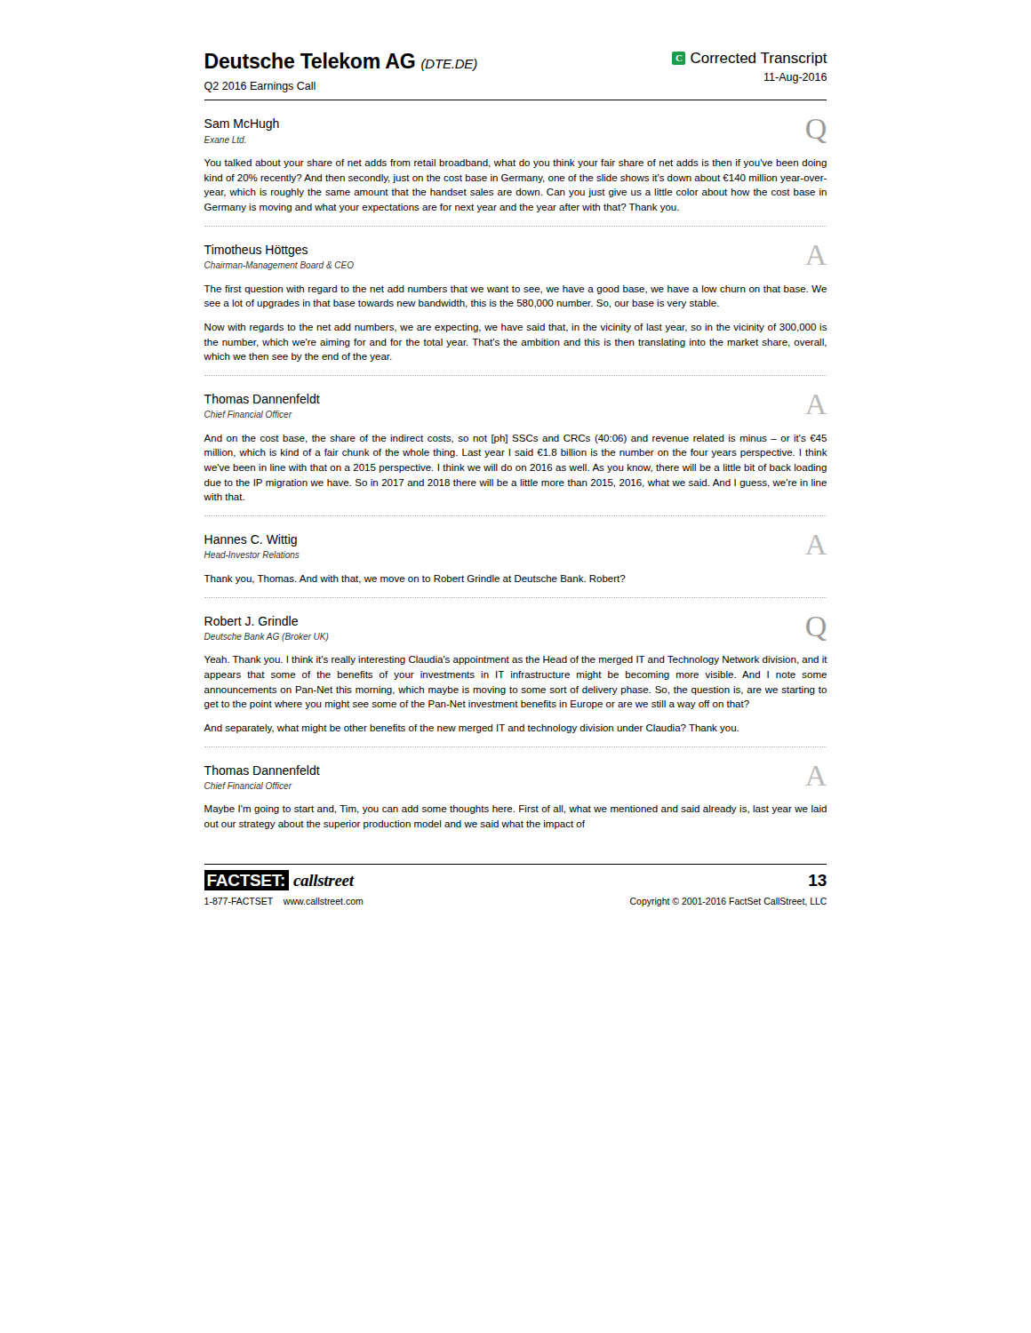Deutsche Telekom AG (DTE.DE)
Q2 2016 Earnings Call
CCorrected Transcript
11-Aug-2016
Sam McHugh
Exane Ltd.
Q
You talked about your share of net adds from retail broadband, what do you think your fair share of net adds is then if you've been doing kind of 20% recently? And then secondly, just on the cost base in Germany, one of the slide shows it's down about €140 million year-over-year, which is roughly the same amount that the handset sales are down. Can you just give us a little color about how the cost base in Germany is moving and what your expectations are for next year and the year after with that? Thank you.
Timotheus Höttges
Chairman-Management Board & CEO
A
The first question with regard to the net add numbers that we want to see, we have a good base, we have a low churn on that base. We see a lot of upgrades in that base towards new bandwidth, this is the 580,000 number. So, our base is very stable.
Now with regards to the net add numbers, we are expecting, we have said that, in the vicinity of last year, so in the vicinity of 300,000 is the number, which we're aiming for and for the total year. That's the ambition and this is then translating into the market share, overall, which we then see by the end of the year.
Thomas Dannenfeldt
Chief Financial Officer
A
And on the cost base, the share of the indirect costs, so not [ph] SSCs and CRCs (40:06) and revenue related is minus – or it's €45 million, which is kind of a fair chunk of the whole thing. Last year I said €1.8 billion is the number on the four years perspective. I think we've been in line with that on a 2015 perspective. I think we will do on 2016 as well. As you know, there will be a little bit of back loading due to the IP migration we have. So in 2017 and 2018 there will be a little more than 2015, 2016, what we said. And I guess, we're in line with that.
Hannes C. Wittig
Head-Investor Relations
A
Thank you, Thomas. And with that, we move on to Robert Grindle at Deutsche Bank. Robert?
Robert J. Grindle
Deutsche Bank AG (Broker UK)
Q
Yeah. Thank you. I think it's really interesting Claudia's appointment as the Head of the merged IT and Technology Network division, and it appears that some of the benefits of your investments in IT infrastructure might be becoming more visible. And I note some announcements on Pan-Net this morning, which maybe is moving to some sort of delivery phase. So, the question is, are we starting to get to the point where you might see some of the Pan-Net investment benefits in Europe or are we still a way off on that?
And separately, what might be other benefits of the new merged IT and technology division under Claudia? Thank you.
Thomas Dannenfeldt
Chief Financial Officer
A
Maybe I'm going to start and, Tim, you can add some thoughts here. First of all, what we mentioned and said already is, last year we laid out our strategy about the superior production model and we said what the impact of
FACTSET: callstreet
1-877-FACTSET www.callstreet.com
13
Copyright © 2001-2016 FactSet CallStreet, LLC